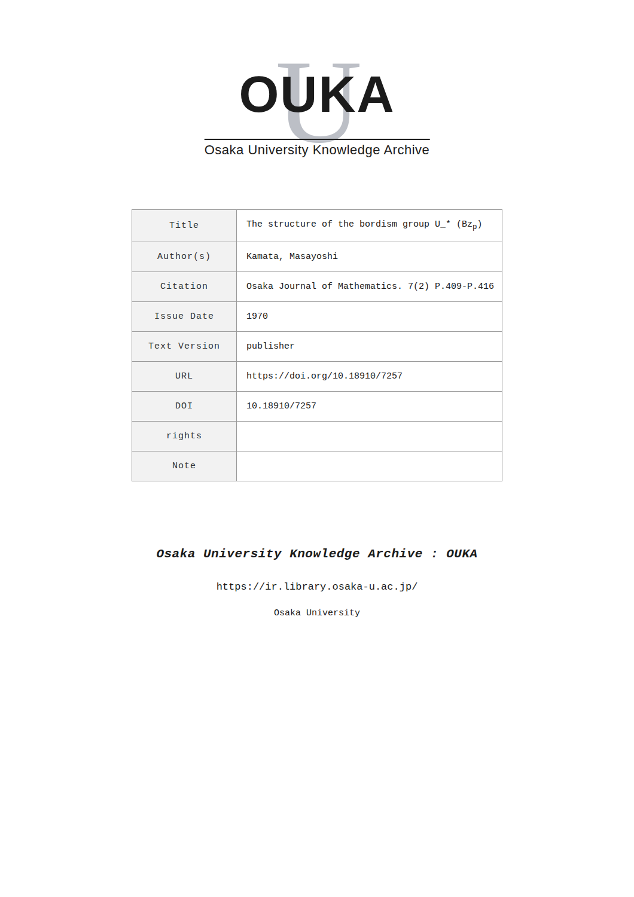U OUKA Osaka University Knowledge Archive
| Title | The structure of the bordism group U_* (Bz p ) |
| Author(s) | Kamata, Masayoshi |
| Citation | Osaka Journal of Mathematics. 7(2) P.409-P.416 |
| Issue Date | 1970 |
| Text Version | publisher |
| URL | https://doi.org/10.18910/7257 |
| DOI | 10.18910/7257 |
| rights | |
| Note | |
Osaka University Knowledge Archive : OUKA
https://ir.library.osaka-u.ac.jp/
Osaka University